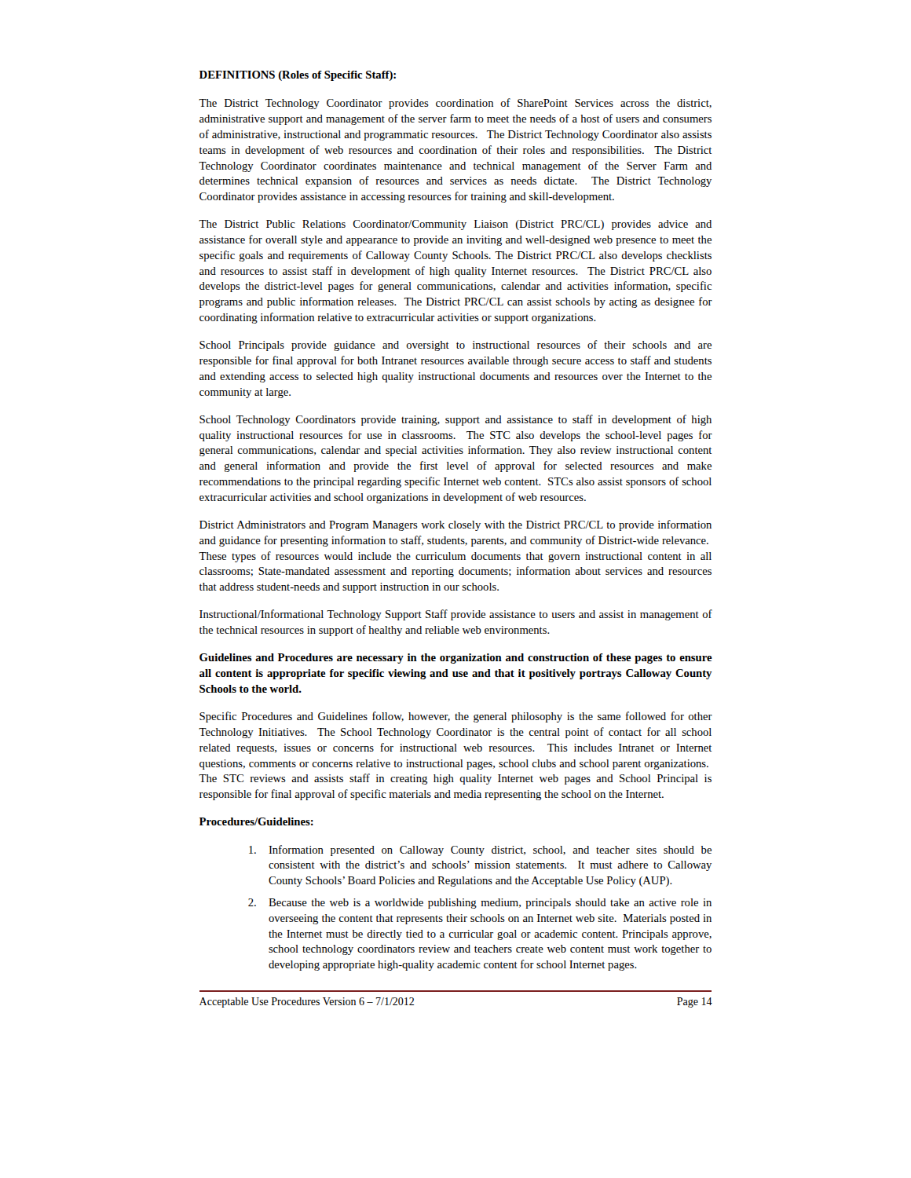DEFINITIONS (Roles of Specific Staff):
The District Technology Coordinator provides coordination of SharePoint Services across the district, administrative support and management of the server farm to meet the needs of a host of users and consumers of administrative, instructional and programmatic resources. The District Technology Coordinator also assists teams in development of web resources and coordination of their roles and responsibilities. The District Technology Coordinator coordinates maintenance and technical management of the Server Farm and determines technical expansion of resources and services as needs dictate. The District Technology Coordinator provides assistance in accessing resources for training and skill-development.
The District Public Relations Coordinator/Community Liaison (District PRC/CL) provides advice and assistance for overall style and appearance to provide an inviting and well-designed web presence to meet the specific goals and requirements of Calloway County Schools. The District PRC/CL also develops checklists and resources to assist staff in development of high quality Internet resources. The District PRC/CL also develops the district-level pages for general communications, calendar and activities information, specific programs and public information releases. The District PRC/CL can assist schools by acting as designee for coordinating information relative to extracurricular activities or support organizations.
School Principals provide guidance and oversight to instructional resources of their schools and are responsible for final approval for both Intranet resources available through secure access to staff and students and extending access to selected high quality instructional documents and resources over the Internet to the community at large.
School Technology Coordinators provide training, support and assistance to staff in development of high quality instructional resources for use in classrooms. The STC also develops the school-level pages for general communications, calendar and special activities information. They also review instructional content and general information and provide the first level of approval for selected resources and make recommendations to the principal regarding specific Internet web content. STCs also assist sponsors of school extracurricular activities and school organizations in development of web resources.
District Administrators and Program Managers work closely with the District PRC/CL to provide information and guidance for presenting information to staff, students, parents, and community of District-wide relevance. These types of resources would include the curriculum documents that govern instructional content in all classrooms; State-mandated assessment and reporting documents; information about services and resources that address student-needs and support instruction in our schools.
Instructional/Informational Technology Support Staff provide assistance to users and assist in management of the technical resources in support of healthy and reliable web environments.
Guidelines and Procedures are necessary in the organization and construction of these pages to ensure all content is appropriate for specific viewing and use and that it positively portrays Calloway County Schools to the world.
Specific Procedures and Guidelines follow, however, the general philosophy is the same followed for other Technology Initiatives. The School Technology Coordinator is the central point of contact for all school related requests, issues or concerns for instructional web resources. This includes Intranet or Internet questions, comments or concerns relative to instructional pages, school clubs and school parent organizations. The STC reviews and assists staff in creating high quality Internet web pages and School Principal is responsible for final approval of specific materials and media representing the school on the Internet.
Procedures/Guidelines:
Information presented on Calloway County district, school, and teacher sites should be consistent with the district’s and schools’ mission statements. It must adhere to Calloway County Schools’ Board Policies and Regulations and the Acceptable Use Policy (AUP).
Because the web is a worldwide publishing medium, principals should take an active role in overseeing the content that represents their schools on an Internet web site. Materials posted in the Internet must be directly tied to a curricular goal or academic content. Principals approve, school technology coordinators review and teachers create web content must work together to developing appropriate high-quality academic content for school Internet pages.
Acceptable Use Procedures Version 6 – 7/1/2012 Page 14